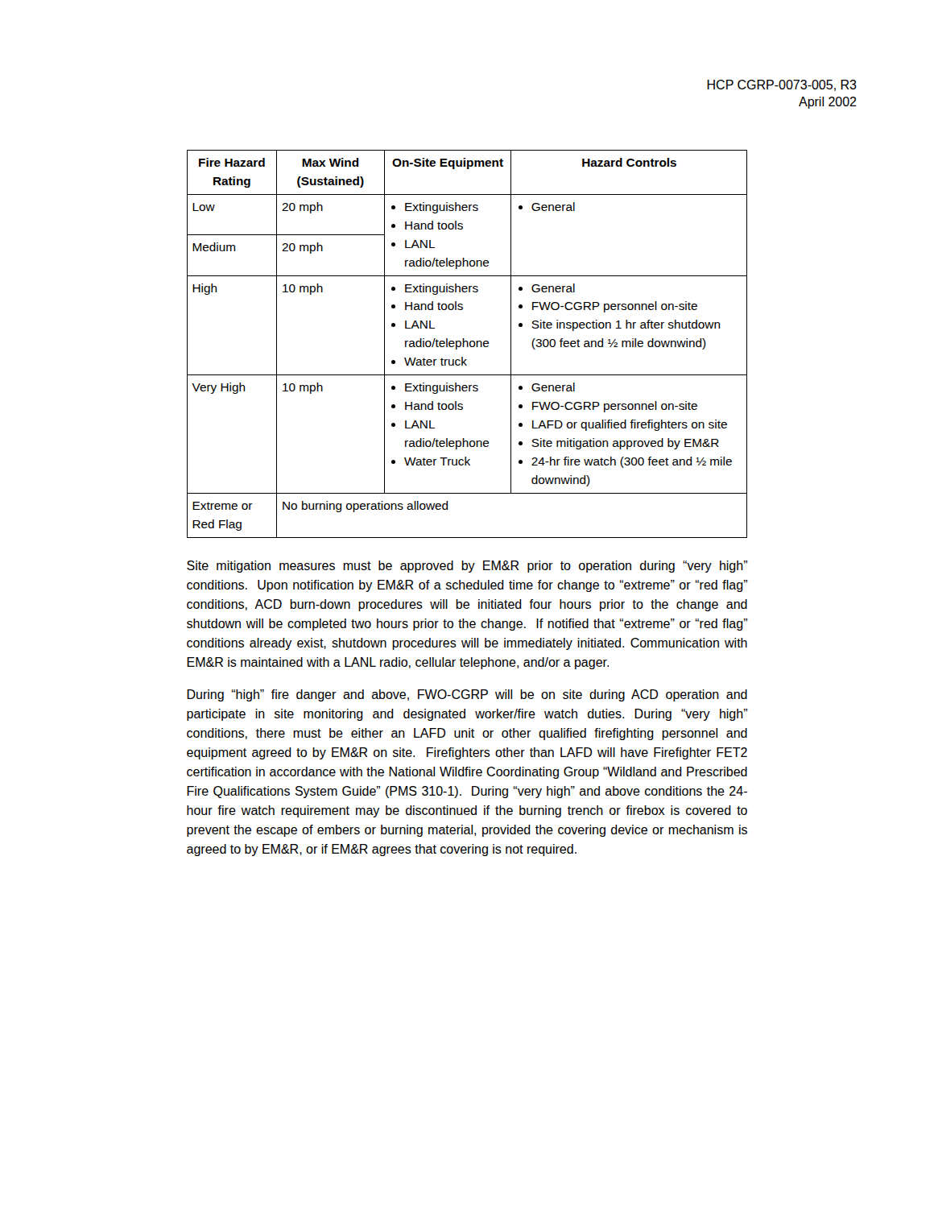HCP CGRP-0073-005, R3
April 2002
| Fire Hazard Rating | Max Wind (Sustained) | On-Site Equipment | Hazard Controls |
| --- | --- | --- | --- |
| Low | 20 mph | Extinguishers Hand tools LANL radio/telephone | General |
| Medium | 20 mph |
| High | 10 mph | Extinguishers Hand tools LANL radio/telephone Water truck | General FWO-CGRP personnel on-site Site inspection 1 hr after shutdown (300 feet and ½ mile downwind) |
| Very High | 10 mph | Extinguishers Hand tools LANL radio/telephone Water Truck | General FWO-CGRP personnel on-site LAFD or qualified firefighters on site Site mitigation approved by EM&R 24-hr fire watch (300 feet and ½ mile downwind) |
| Extreme or Red Flag | No burning operations allowed |
Site mitigation measures must be approved by EM&R prior to operation during “very high” conditions. Upon notification by EM&R of a scheduled time for change to “extreme” or “red flag” conditions, ACD burn-down procedures will be initiated four hours prior to the change and shutdown will be completed two hours prior to the change. If notified that “extreme” or “red flag” conditions already exist, shutdown procedures will be immediately initiated. Communication with EM&R is maintained with a LANL radio, cellular telephone, and/or a pager.
During “high” fire danger and above, FWO-CGRP will be on site during ACD operation and participate in site monitoring and designated worker/fire watch duties. During “very high” conditions, there must be either an LAFD unit or other qualified firefighting personnel and equipment agreed to by EM&R on site. Firefighters other than LAFD will have Firefighter FET2 certification in accordance with the National Wildfire Coordinating Group “Wildland and Prescribed Fire Qualifications System Guide” (PMS 310-1). During “very high” and above conditions the 24-hour fire watch requirement may be discontinued if the burning trench or firebox is covered to prevent the escape of embers or burning material, provided the covering device or mechanism is agreed to by EM&R, or if EM&R agrees that covering is not required.